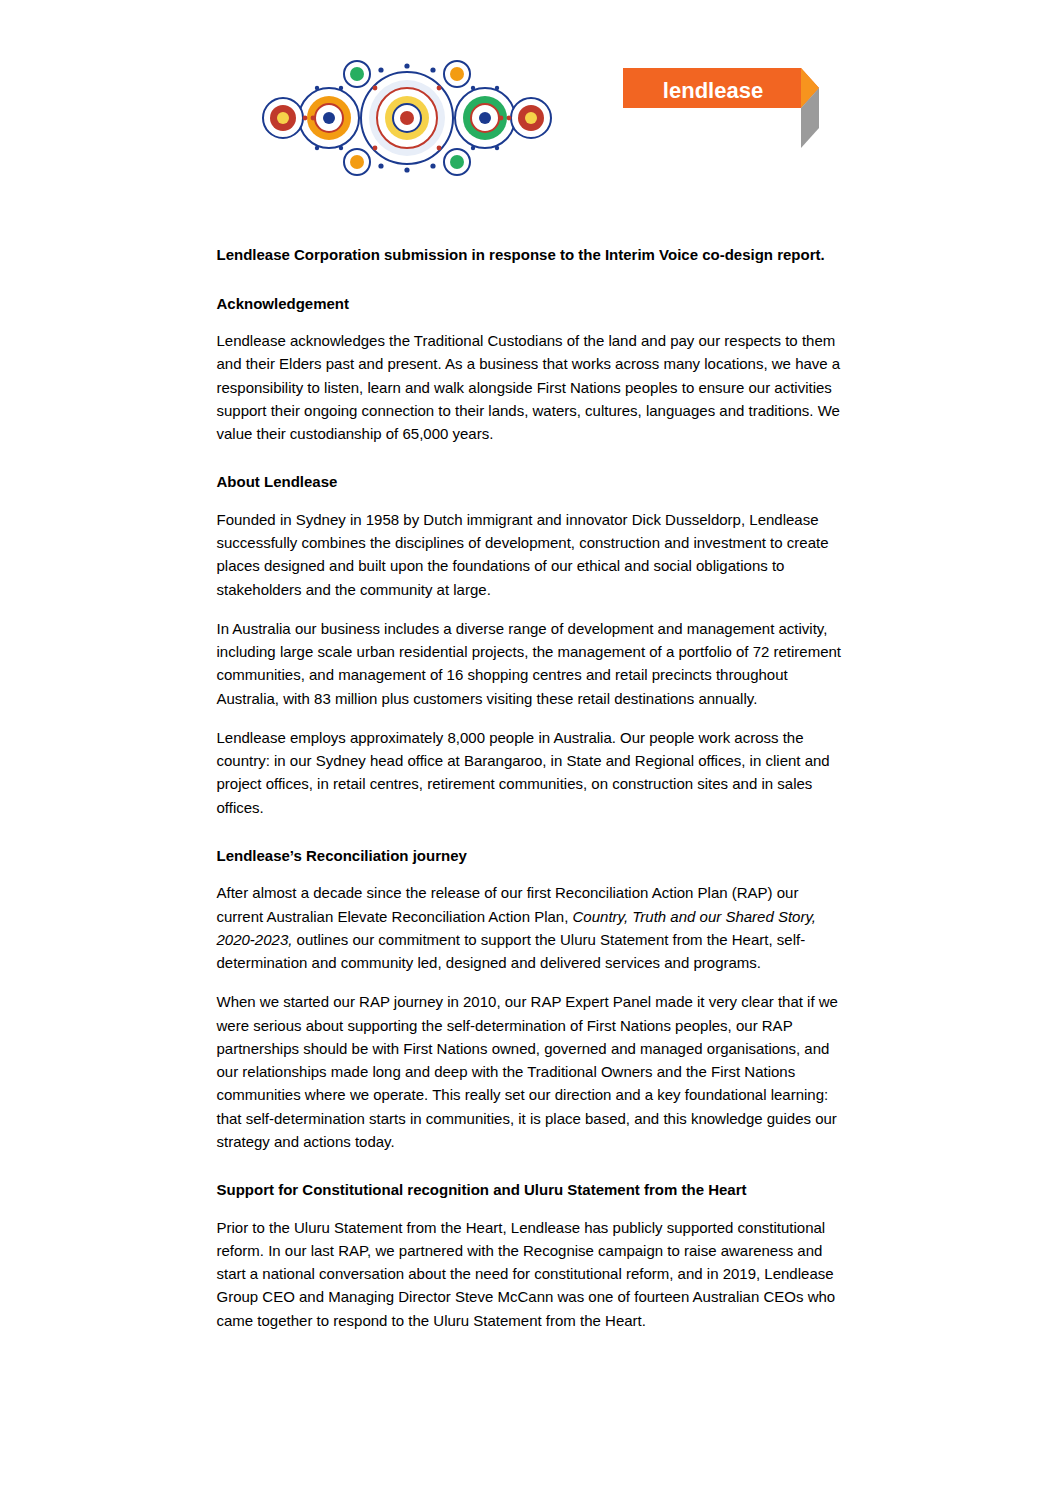lendlease
Lendlease Corporation submission in response to the Interim Voice co-design report.
Acknowledgement
Lendlease acknowledges the Traditional Custodians of the land and pay our respects to them and their Elders past and present. As a business that works across many locations, we have a responsibility to listen, learn and walk alongside First Nations peoples to ensure our activities support their ongoing connection to their lands, waters, cultures, languages and traditions. We value their custodianship of 65,000 years.
About Lendlease
Founded in Sydney in 1958 by Dutch immigrant and innovator Dick Dusseldorp, Lendlease successfully combines the disciplines of development, construction and investment to create places designed and built upon the foundations of our ethical and social obligations to stakeholders and the community at large.
In Australia our business includes a diverse range of development and management activity, including large scale urban residential projects, the management of a portfolio of 72 retirement communities, and management of 16 shopping centres and retail precincts throughout Australia, with 83 million plus customers visiting these retail destinations annually.
Lendlease employs approximately 8,000 people in Australia. Our people work across the country: in our Sydney head office at Barangaroo, in State and Regional offices, in client and project offices, in retail centres, retirement communities, on construction sites and in sales offices.
Lendlease’s Reconciliation journey
After almost a decade since the release of our first Reconciliation Action Plan (RAP) our current Australian Elevate Reconciliation Action Plan, Country, Truth and our Shared Story, 2020-2023, outlines our commitment to support the Uluru Statement from the Heart, self-determination and community led, designed and delivered services and programs.
When we started our RAP journey in 2010, our RAP Expert Panel made it very clear that if we were serious about supporting the self-determination of First Nations peoples, our RAP partnerships should be with First Nations owned, governed and managed organisations, and our relationships made long and deep with the Traditional Owners and the First Nations communities where we operate. This really set our direction and a key foundational learning: that self-determination starts in communities, it is place based, and this knowledge guides our strategy and actions today.
Support for Constitutional recognition and Uluru Statement from the Heart
Prior to the Uluru Statement from the Heart, Lendlease has publicly supported constitutional reform. In our last RAP, we partnered with the Recognise campaign to raise awareness and start a national conversation about the need for constitutional reform, and in 2019, Lendlease Group CEO and Managing Director Steve McCann was one of fourteen Australian CEOs who came together to respond to the Uluru Statement from the Heart.